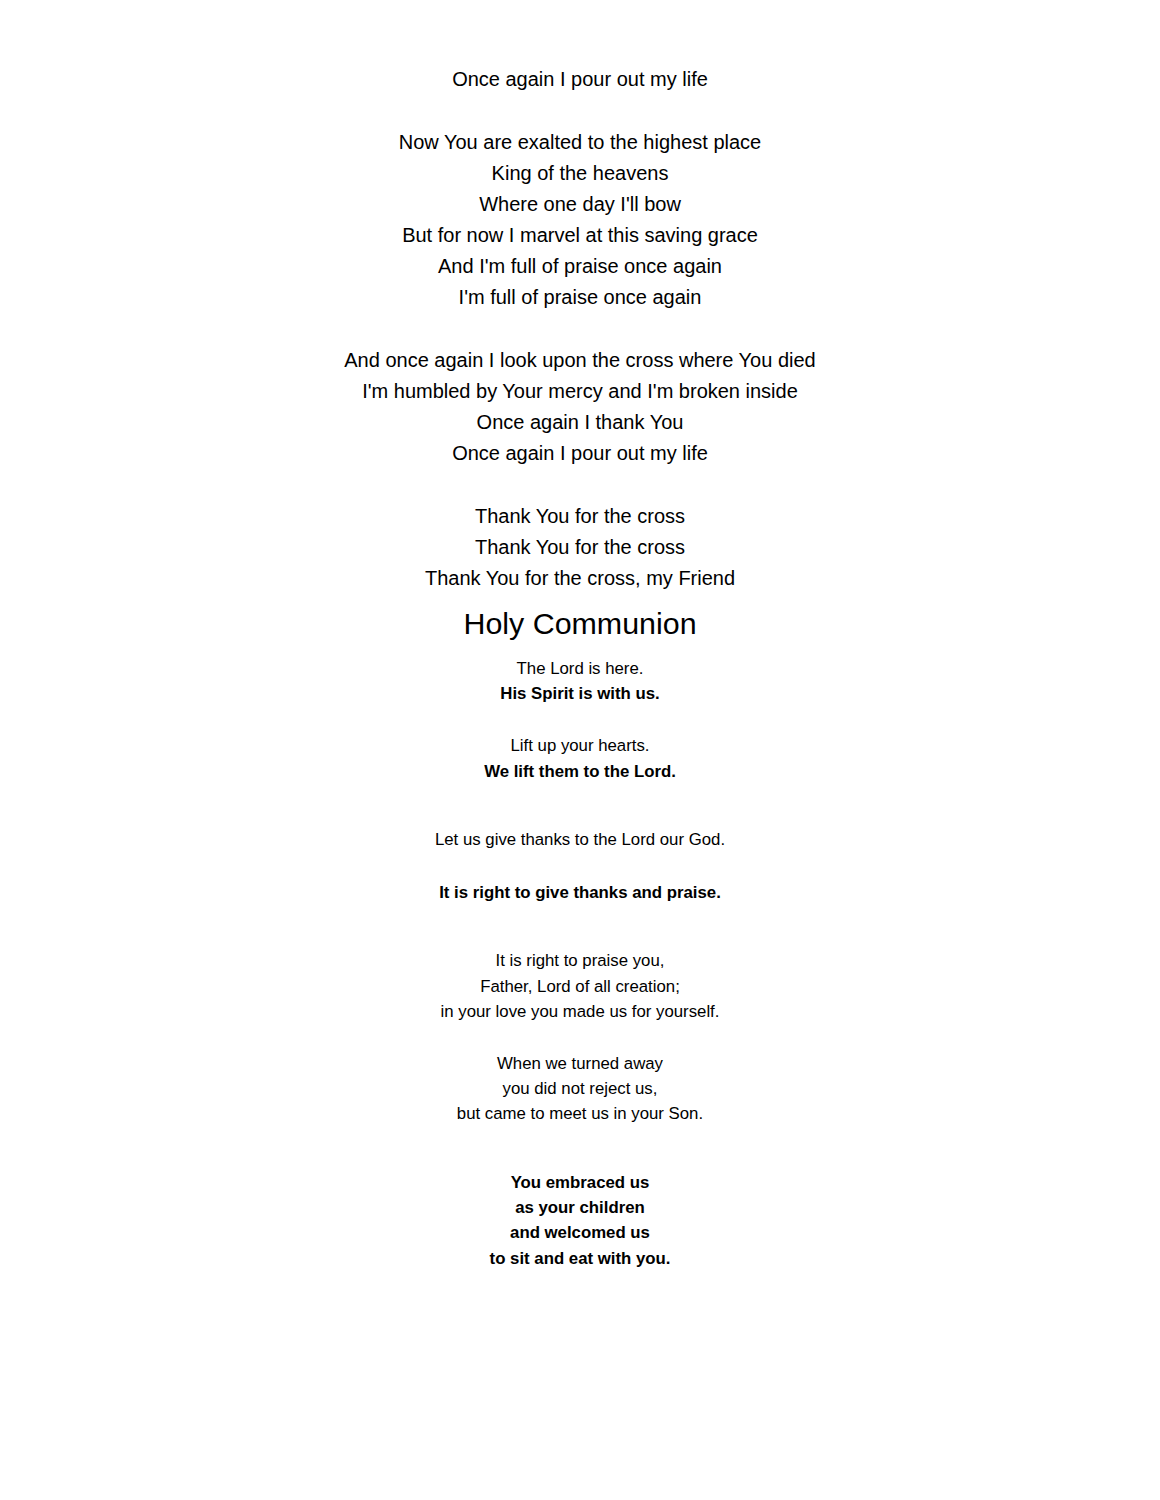Once again I pour out my life
Now You are exalted to the highest place
King of the heavens
Where one day I'll bow
But for now I marvel at this saving grace
And I'm full of praise once again
I'm full of praise once again
And once again I look upon the cross where You died
I'm humbled by Your mercy and I'm broken inside
Once again I thank You
Once again I pour out my life
Thank You for the cross
Thank You for the cross
Thank You for the cross, my Friend
Holy Communion
The Lord is here.
His Spirit is with us.
Lift up your hearts.
We lift them to the Lord.
Let us give thanks to the Lord our God.
It is right to give thanks and praise.
It is right to praise you,
Father, Lord of all creation;
in your love you made us for yourself.
When we turned away
you did not reject us,
but came to meet us in your Son.
You embraced us
as your children
and welcomed us
to sit and eat with you.